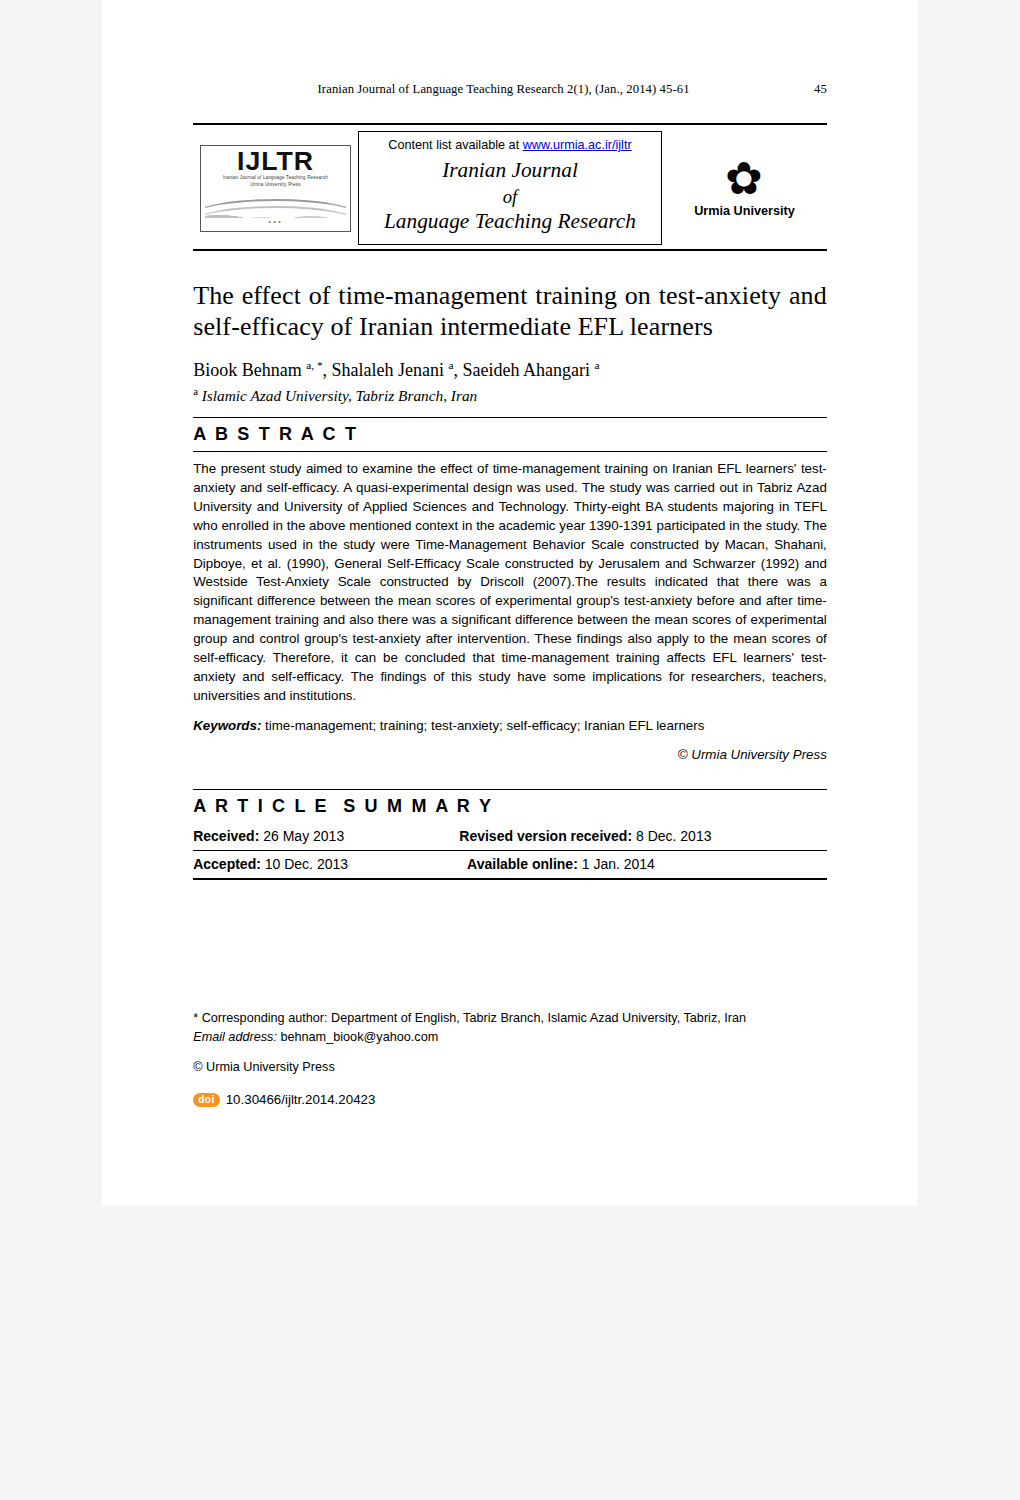Iranian Journal of Language Teaching Research 2(1), (Jan., 2014) 45-61 45
IJLTR
Iranian Journal of Language Teaching Research
Urmia University Press
•••
Content list available at www.urmia.ac.ir/ijltr
Iranian Journal
of
Language Teaching Research
✿
Urmia University
The effect of time-management training on test-anxiety and self-efficacy of Iranian intermediate EFL learners
Biook Behnam a, *, Shalaleh Jenani a, Saeideh Ahangari a
a Islamic Azad University, Tabriz Branch, Iran
A B S T R A C T
The present study aimed to examine the effect of time-management training on Iranian EFL learners' test-anxiety and self-efficacy. A quasi-experimental design was used. The study was carried out in Tabriz Azad University and University of Applied Sciences and Technology. Thirty-eight BA students majoring in TEFL who enrolled in the above mentioned context in the academic year 1390-1391 participated in the study. The instruments used in the study were Time-Management Behavior Scale constructed by Macan, Shahani, Dipboye, et al. (1990), General Self-Efficacy Scale constructed by Jerusalem and Schwarzer (1992) and Westside Test-Anxiety Scale constructed by Driscoll (2007).The results indicated that there was a significant difference between the mean scores of experimental group's test-anxiety before and after time-management training and also there was a significant difference between the mean scores of experimental group and control group's test-anxiety after intervention. These findings also apply to the mean scores of self-efficacy. Therefore, it can be concluded that time-management training affects EFL learners' test-anxiety and self-efficacy. The findings of this study have some implications for researchers, teachers, universities and institutions.
Keywords: time-management; training; test-anxiety; self-efficacy; Iranian EFL learners
© Urmia University Press
A R T I C L E S U M M A R Y
| Received: 26 May 2013 | Revised version received: 8 Dec. 2013 |
| Accepted: 10 Dec. 2013 | Available online: 1 Jan. 2014 |
* Corresponding author: Department of English, Tabriz Branch, Islamic Azad University, Tabriz, Iran
Email address: behnam_biook@yahoo.com
© Urmia University Press
doi 10.30466/ijltr.2014.20423